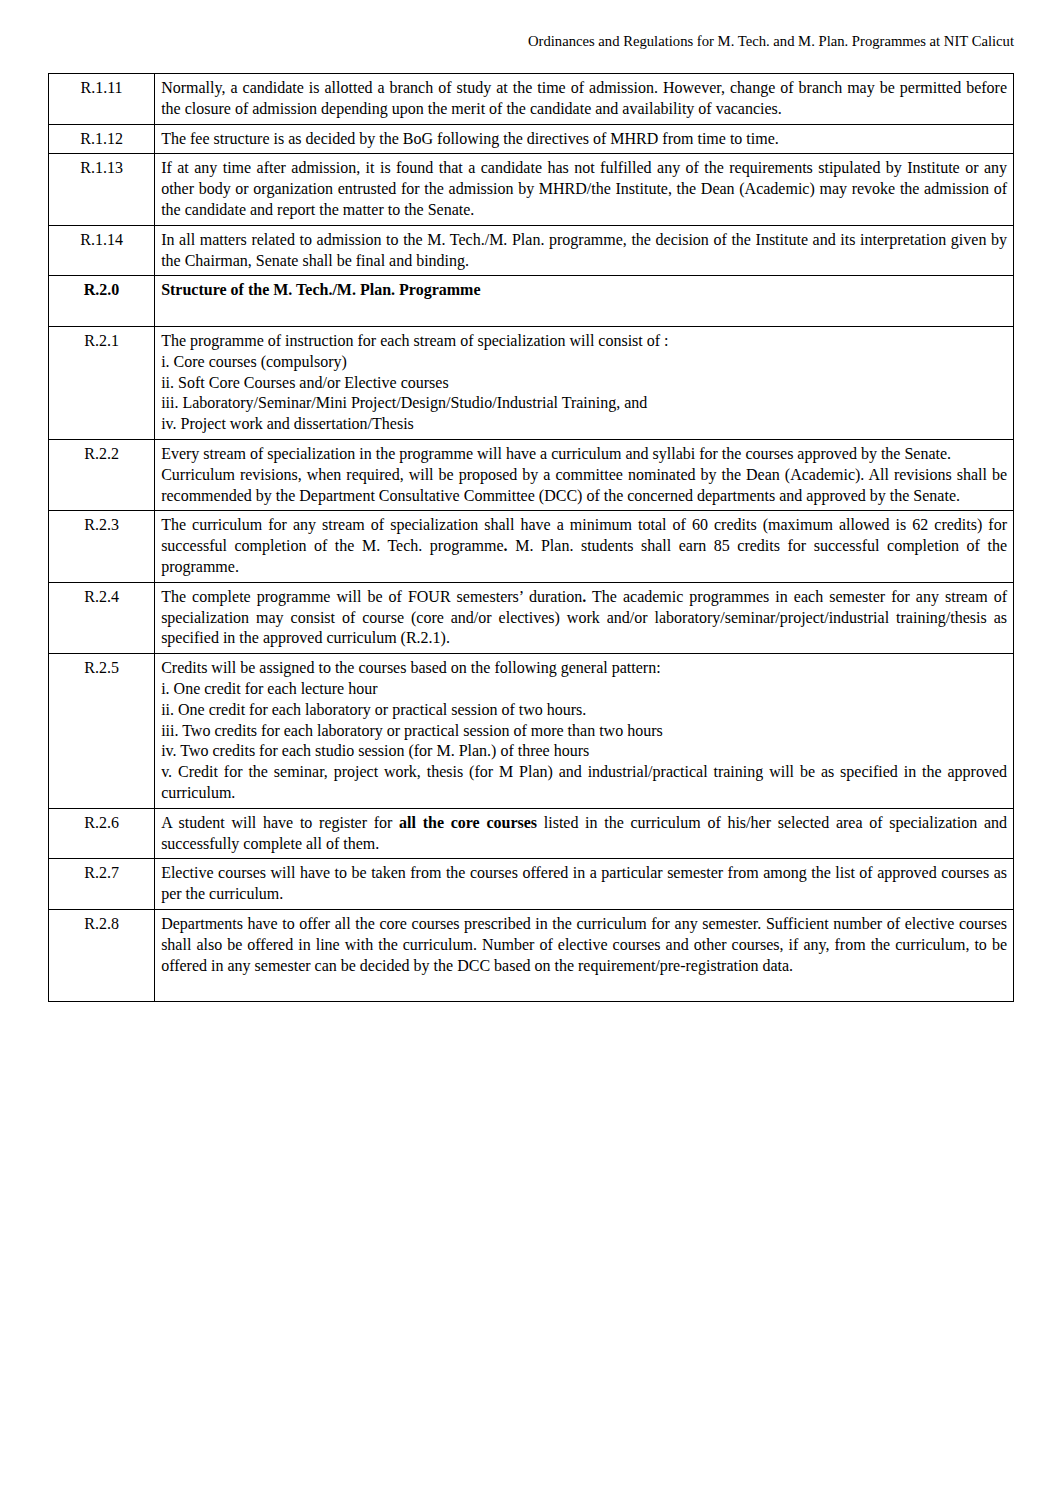Ordinances and Regulations for M. Tech. and M. Plan. Programmes at NIT Calicut
| R.1.11 | Normally, a candidate is allotted a branch of study at the time of admission. However, change of branch may be permitted before the closure of admission depending upon the merit of the candidate and availability of vacancies. |
| R.1.12 | The fee structure is as decided by the BoG following the directives of MHRD from time to time. |
| R.1.13 | If at any time after admission, it is found that a candidate has not fulfilled any of the requirements stipulated by Institute or any other body or organization entrusted for the admission by MHRD/the Institute, the Dean (Academic) may revoke the admission of the candidate and report the matter to the Senate. |
| R.1.14 | In all matters related to admission to the M. Tech./M. Plan. programme, the decision of the Institute and its interpretation given by the Chairman, Senate shall be final and binding. |
| R.2.0 | Structure of the M. Tech./M. Plan. Programme |
| R.2.1 | The programme of instruction for each stream of specialization will consist of : i. Core courses (compulsory) ii. Soft Core Courses and/or Elective courses iii. Laboratory/Seminar/Mini Project/Design/Studio/Industrial Training, and iv. Project work and dissertation/Thesis |
| R.2.2 | Every stream of specialization in the programme will have a curriculum and syllabi for the courses approved by the Senate. Curriculum revisions, when required, will be proposed by a committee nominated by the Dean (Academic). All revisions shall be recommended by the Department Consultative Committee (DCC) of the concerned departments and approved by the Senate. |
| R.2.3 | The curriculum for any stream of specialization shall have a minimum total of 60 credits (maximum allowed is 62 credits) for successful completion of the M. Tech. programme . M. Plan. students shall earn 85 credits for successful completion of the programme. |
| R.2.4 | The complete programme will be of FOUR semesters’ duration . The academic programmes in each semester for any stream of specialization may consist of course (core and/or electives) work and/or laboratory/seminar/project/industrial training/thesis as specified in the approved curriculum (R.2.1). |
| R.2.5 | Credits will be assigned to the courses based on the following general pattern: i. One credit for each lecture hour ii. One credit for each laboratory or practical session of two hours. iii. Two credits for each laboratory or practical session of more than two hours iv. Two credits for each studio session (for M. Plan.) of three hours v. Credit for the seminar, project work, thesis (for M Plan) and industrial/practical training will be as specified in the approved curriculum. |
| R.2.6 | A student will have to register for all the core courses listed in the curriculum of his/her selected area of specialization and successfully complete all of them. |
| R.2.7 | Elective courses will have to be taken from the courses offered in a particular semester from among the list of approved courses as per the curriculum. |
| R.2.8 | Departments have to offer all the core courses prescribed in the curriculum for any semester. Sufficient number of elective courses shall also be offered in line with the curriculum. Number of elective courses and other courses, if any, from the curriculum, to be offered in any semester can be decided by the DCC based on the requirement/pre-registration data. |